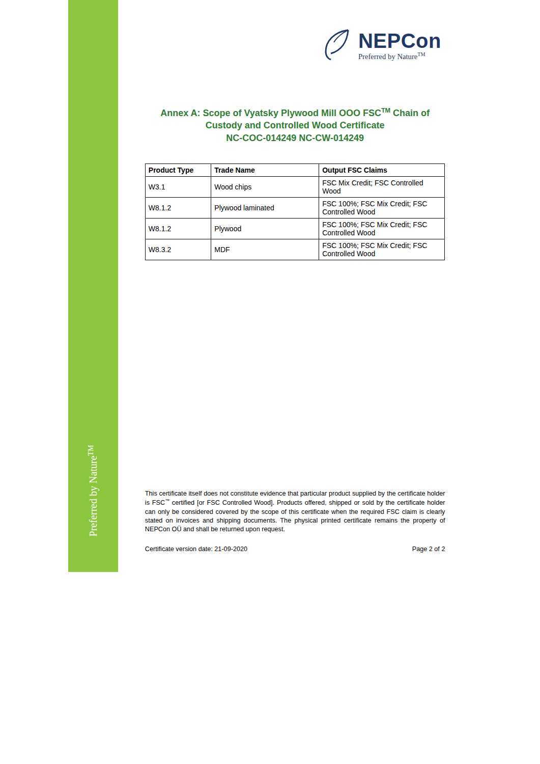Preferred by NatureTM
NEPCon
Preferred by NatureTM
Annex A: Scope of Vyatsky Plywood Mill OOO FSCTM Chain of Custody and Controlled Wood Certificate NC-COC-014249 NC-CW-014249
| Product Type | Trade Name | Output FSC Claims |
| --- | --- | --- |
| W3.1 | Wood chips | FSC Mix Credit; FSC Controlled Wood |
| W8.1.2 | Plywood laminated | FSC 100%; FSC Mix Credit; FSC Controlled Wood |
| W8.1.2 | Plywood | FSC 100%; FSC Mix Credit; FSC Controlled Wood |
| W8.3.2 | MDF | FSC 100%; FSC Mix Credit; FSC Controlled Wood |
This certificate itself does not constitute evidence that particular product supplied by the certificate holder is FSC™ certified [or FSC Controlled Wood]. Products offered, shipped or sold by the certificate holder can only be considered covered by the scope of this certificate when the required FSC claim is clearly stated on invoices and shipping documents. The physical printed certificate remains the property of NEPCon OÜ and shall be returned upon request.
Certificate version date: 21-09-2020 Page 2 of 2